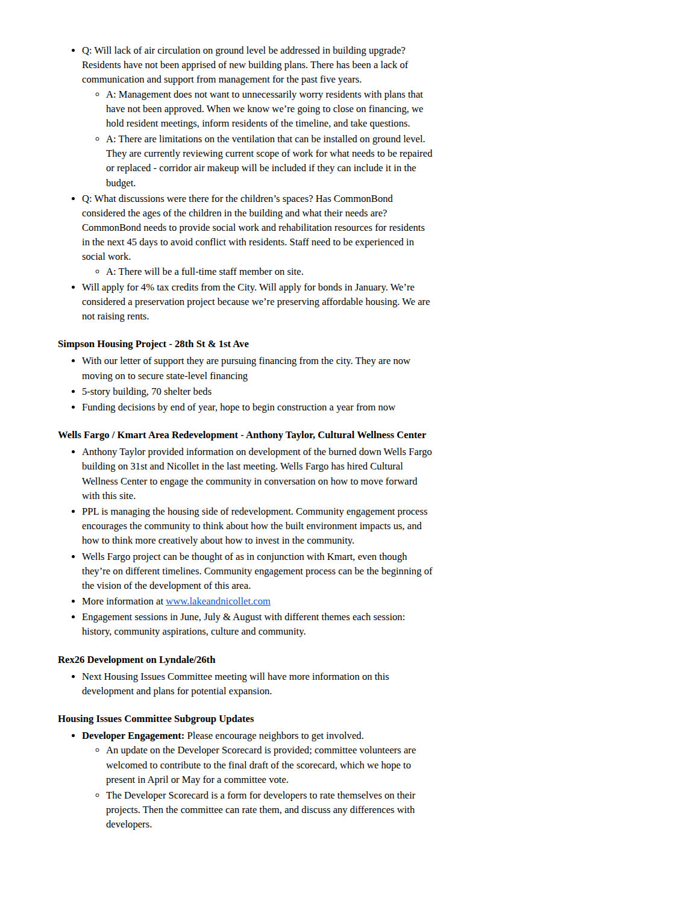Q: Will lack of air circulation on ground level be addressed in building upgrade? Residents have not been apprised of new building plans. There has been a lack of communication and support from management for the past five years.
A: Management does not want to unnecessarily worry residents with plans that have not been approved. When we know we’re going to close on financing, we hold resident meetings, inform residents of the timeline, and take questions.
A: There are limitations on the ventilation that can be installed on ground level. They are currently reviewing current scope of work for what needs to be repaired or replaced - corridor air makeup will be included if they can include it in the budget.
Q: What discussions were there for the children’s spaces? Has CommonBond considered the ages of the children in the building and what their needs are? CommonBond needs to provide social work and rehabilitation resources for residents in the next 45 days to avoid conflict with residents. Staff need to be experienced in social work.
A: There will be a full-time staff member on site.
Will apply for 4% tax credits from the City. Will apply for bonds in January. We’re considered a preservation project because we’re preserving affordable housing. We are not raising rents.
Simpson Housing Project - 28th St & 1st Ave
With our letter of support they are pursuing financing from the city. They are now moving on to secure state-level financing
5-story building, 70 shelter beds
Funding decisions by end of year, hope to begin construction a year from now
Wells Fargo / Kmart Area Redevelopment - Anthony Taylor, Cultural Wellness Center
Anthony Taylor provided information on development of the burned down Wells Fargo building on 31st and Nicollet in the last meeting. Wells Fargo has hired Cultural Wellness Center to engage the community in conversation on how to move forward with this site.
PPL is managing the housing side of redevelopment. Community engagement process encourages the community to think about how the built environment impacts us, and how to think more creatively about how to invest in the community.
Wells Fargo project can be thought of as in conjunction with Kmart, even though they’re on different timelines. Community engagement process can be the beginning of the vision of the development of this area.
More information at www.lakeandnicollet.com
Engagement sessions in June, July & August with different themes each session: history, community aspirations, culture and community.
Rex26 Development on Lyndale/26th
Next Housing Issues Committee meeting will have more information on this development and plans for potential expansion.
Housing Issues Committee Subgroup Updates
Developer Engagement: Please encourage neighbors to get involved.
An update on the Developer Scorecard is provided; committee volunteers are welcomed to contribute to the final draft of the scorecard, which we hope to present in April or May for a committee vote.
The Developer Scorecard is a form for developers to rate themselves on their projects. Then the committee can rate them, and discuss any differences with developers.